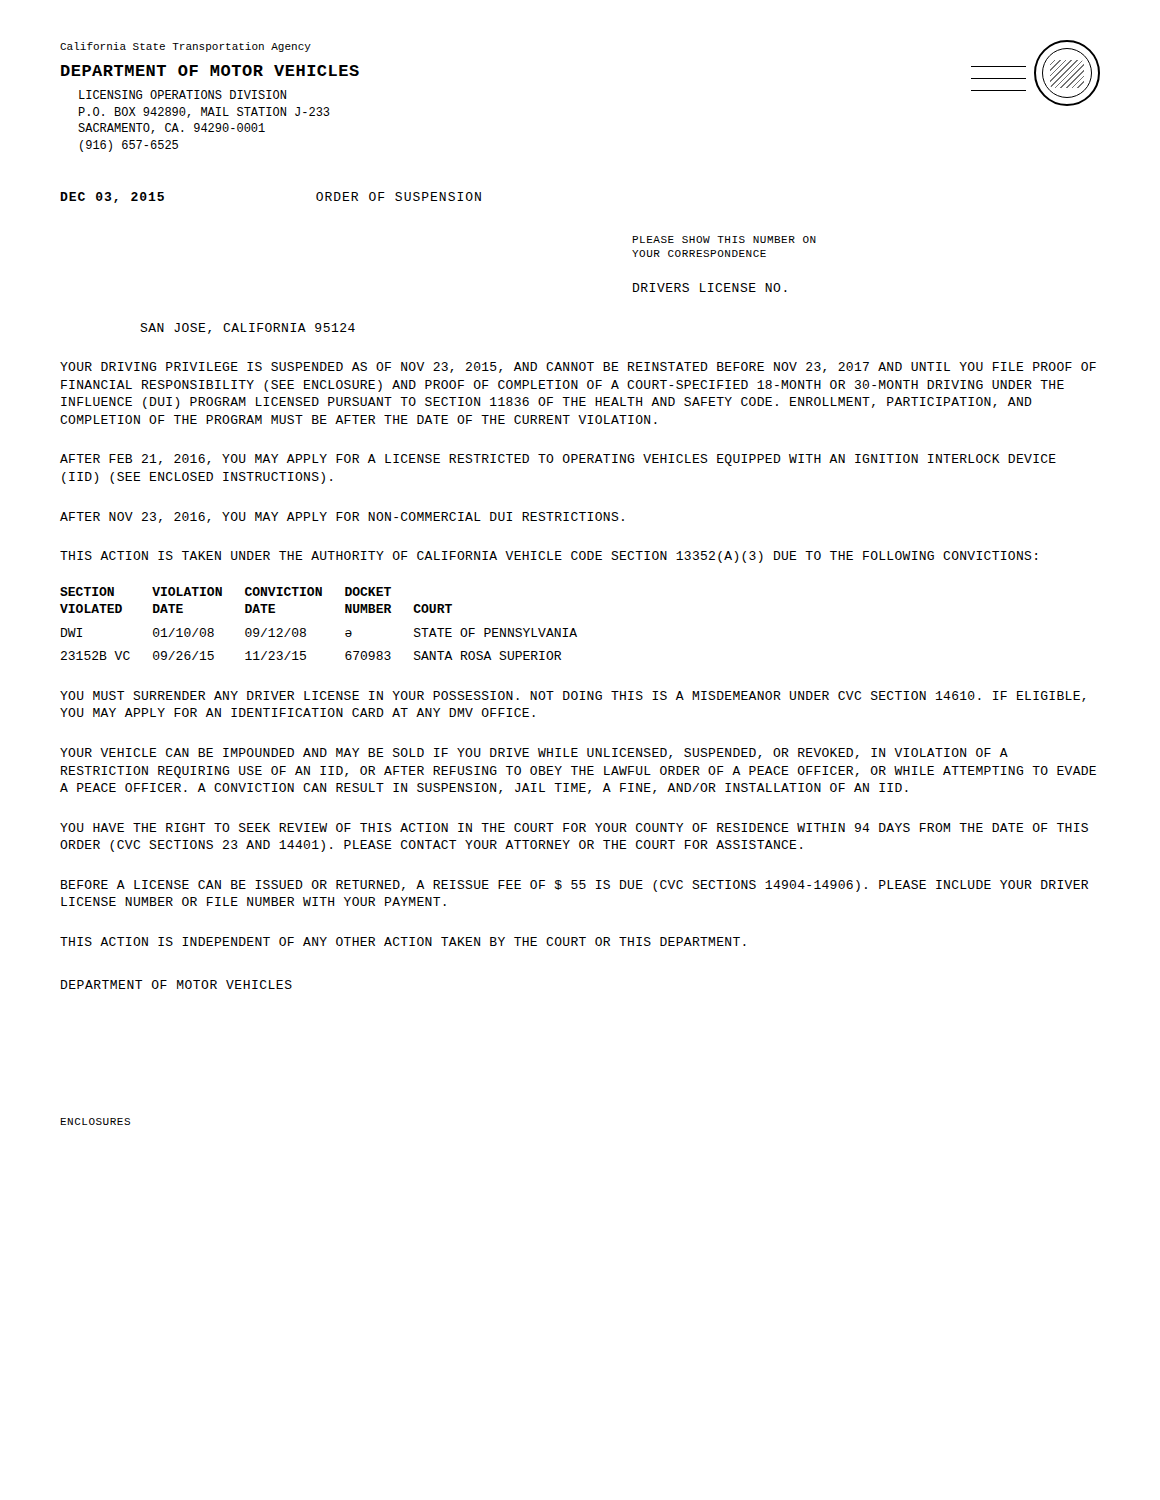California State Transportation Agency
DEPARTMENT OF MOTOR VEHICLES
LICENSING OPERATIONS DIVISION
P.O. BOX 942890, MAIL STATION J-233
SACRAMENTO, CA. 94290-0001
(916) 657-6525
DEC 03, 2015 ORDER OF SUSPENSION
PLEASE SHOW THIS NUMBER ON
YOUR CORRESPONDENCE
DRIVERS LICENSE NO.
SAN JOSE, CALIFORNIA 95124
YOUR DRIVING PRIVILEGE IS SUSPENDED AS OF NOV 23, 2015, AND CANNOT BE REINSTATED BEFORE NOV 23, 2017 AND UNTIL YOU FILE PROOF OF FINANCIAL RESPONSIBILITY (SEE ENCLOSURE) AND PROOF OF COMPLETION OF A COURT-SPECIFIED 18-MONTH OR 30-MONTH DRIVING UNDER THE INFLUENCE (DUI) PROGRAM LICENSED PURSUANT TO SECTION 11836 OF THE HEALTH AND SAFETY CODE. ENROLLMENT, PARTICIPATION, AND COMPLETION OF THE PROGRAM MUST BE AFTER THE DATE OF THE CURRENT VIOLATION.
AFTER FEB 21, 2016, YOU MAY APPLY FOR A LICENSE RESTRICTED TO OPERATING VEHICLES EQUIPPED WITH AN IGNITION INTERLOCK DEVICE (IID) (SEE ENCLOSED INSTRUCTIONS).
AFTER NOV 23, 2016, YOU MAY APPLY FOR NON-COMMERCIAL DUI RESTRICTIONS.
THIS ACTION IS TAKEN UNDER THE AUTHORITY OF CALIFORNIA VEHICLE CODE SECTION 13352(A)(3) DUE TO THE FOLLOWING CONVICTIONS:
| SECTION VIOLATED | VIOLATION DATE | CONVICTION DATE | DOCKET NUMBER | COURT |
| --- | --- | --- | --- | --- |
| DWI | 01/10/08 | 09/12/08 | ə | STATE OF PENNSYLVANIA |
| 23152B VC | 09/26/15 | 11/23/15 | 670983 | SANTA ROSA SUPERIOR |
YOU MUST SURRENDER ANY DRIVER LICENSE IN YOUR POSSESSION. NOT DOING THIS IS A MISDEMEANOR UNDER CVC SECTION 14610. IF ELIGIBLE, YOU MAY APPLY FOR AN IDENTIFICATION CARD AT ANY DMV OFFICE.
YOUR VEHICLE CAN BE IMPOUNDED AND MAY BE SOLD IF YOU DRIVE WHILE UNLICENSED, SUSPENDED, OR REVOKED, IN VIOLATION OF A RESTRICTION REQUIRING USE OF AN IID, OR AFTER REFUSING TO OBEY THE LAWFUL ORDER OF A PEACE OFFICER, OR WHILE ATTEMPTING TO EVADE A PEACE OFFICER. A CONVICTION CAN RESULT IN SUSPENSION, JAIL TIME, A FINE, AND/OR INSTALLATION OF AN IID.
YOU HAVE THE RIGHT TO SEEK REVIEW OF THIS ACTION IN THE COURT FOR YOUR COUNTY OF RESIDENCE WITHIN 94 DAYS FROM THE DATE OF THIS ORDER (CVC SECTIONS 23 AND 14401). PLEASE CONTACT YOUR ATTORNEY OR THE COURT FOR ASSISTANCE.
BEFORE A LICENSE CAN BE ISSUED OR RETURNED, A REISSUE FEE OF $ 55 IS DUE (CVC SECTIONS 14904-14906). PLEASE INCLUDE YOUR DRIVER LICENSE NUMBER OR FILE NUMBER WITH YOUR PAYMENT.
THIS ACTION IS INDEPENDENT OF ANY OTHER ACTION TAKEN BY THE COURT OR THIS DEPARTMENT.
DEPARTMENT OF MOTOR VEHICLES
ENCLOSURES